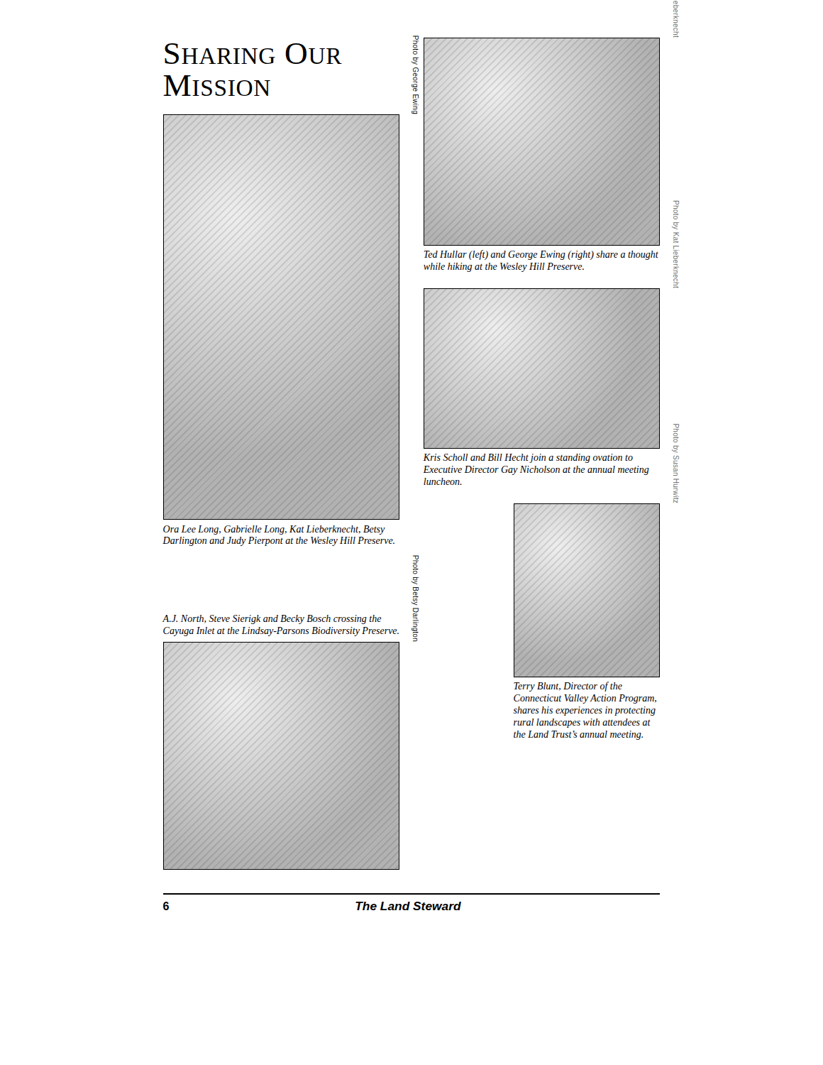SHARING OUR MISSION
Photo by George Ewing
Ora Lee Long, Gabrielle Long, Kat Lieberknecht, Betsy Darlington and Judy Pierpont at the Wesley Hill Preserve.
A.J. North, Steve Sierigk and Becky Bosch crossing the Cayuga Inlet at the Lindsay-Parsons Biodiversity Preserve.
Photo by Betsy Darlington
Photo by Kat Lieberknecht
Ted Hullar (left) and George Ewing (right) share a thought while hiking at the Wesley Hill Preserve.
Photo by Kat Lieberknecht
Kris Scholl and Bill Hecht join a standing ovation to Executive Director Gay Nicholson at the annual meeting luncheon.
Photo by Susan Hurwitz
Terry Blunt, Director of the Connecticut Valley Action Program, shares his experiences in protecting rural landscapes with attendees at the Land Trust’s annual meeting.
6
The Land Steward